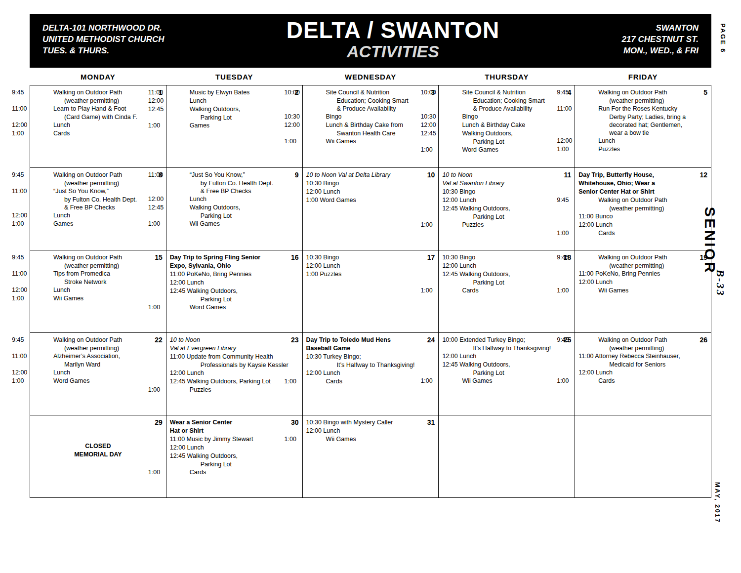PAGE 6
SENIOR
B-33
MAY, 2017
DELTA-101 NORTHWOOD DR.
UNITED METHODIST CHURCH
TUES. & THURS.
DELTA / SWANTON
ACTIVITIES
SWANTON
217 CHESTNUT ST.
MON., WED., & FRI
| MONDAY | TUESDAY | WEDNESDAY | THURSDAY | FRIDAY |
| --- | --- | --- | --- | --- |
| 1 9:45 Walking on Outdoor Path (weather permitting) 11:00 Learn to Play Hand & Foot (Card Game) with Cinda F. 12:00 Lunch 1:00 Cards | 2 11:00 Music by Elwyn Bates 12:00 Lunch 12:45 Walking Outdoors, Parking Lot 1:00 Games | 3 10:00 Site Council & Nutrition Education; Cooking Smart & Produce Availability 10:30 Bingo 12:00 Lunch & Birthday Cake from Swanton Health Care 1:00 Wii Games | 4 10:00 Site Council & Nutrition Education; Cooking Smart & Produce Availability 10:30 Bingo 12:00 Lunch & Birthday Cake 12:45 Walking Outdoors, Parking Lot 1:00 Word Games | 5 9:45 Walking on Outdoor Path (weather permitting) 11:00 Run For the Roses Kentucky Derby Party; Ladies, bring a decorated hat; Gentlemen, wear a bow tie 12:00 Lunch 1:00 Puzzles |
| 8 9:45 Walking on Outdoor Path (weather permitting) 11:00 “Just So You Know,” by Fulton Co. Health Dept. & Free BP Checks 12:00 Lunch 1:00 Games | 9 11:00 “Just So You Know,” by Fulton Co. Health Dept. & Free BP Checks 12:00 Lunch 12:45 Walking Outdoors, Parking Lot 1:00 Wii Games | 10 10 to Noon Val at Delta Library 10:30 Bingo 12:00 Lunch 1:00 Word Games | 11 10 to Noon Val at Swanton Library 10:30 Bingo 12:00 Lunch 12:45 Walking Outdoors, Parking Lot 1:00 Puzzles | 12 Day Trip, Butterfly House, Whitehouse, Ohio; Wear a Senior Center Hat or Shirt 9:45 Walking on Outdoor Path (weather permitting) 11:00 Bunco 12:00 Lunch 1:00 Cards |
| 15 9:45 Walking on Outdoor Path (weather permitting) 11:00 Tips from Promedica Stroke Network 12:00 Lunch 1:00 Wii Games | 16 Day Trip to Spring Fling Senior Expo, Sylvania, Ohio 11:00 PoKeNo, Bring Pennies 12:00 Lunch 12:45 Walking Outdoors, Parking Lot 1:00 Word Games | 17 10:30 Bingo 12:00 Lunch 1:00 Puzzles | 18 10:30 Bingo 12:00 Lunch 12:45 Walking Outdoors, Parking Lot 1:00 Cards | 19 9:45 Walking on Outdoor Path (weather permitting) 11:00 PoKeNo, Bring Pennies 12:00 Lunch 1:00 Wii Games |
| 22 9:45 Walking on Outdoor Path (weather permitting) 11:00 Alzheimer’s Association, Marilyn Ward 12:00 Lunch 1:00 Word Games | 23 10 to Noon Val at Evergreen Library 11:00 Update from Community Health Professionals by Kaysie Kessler 12:00 Lunch 12:45 Walking Outdoors, Parking Lot 1:00 Puzzles | 24 Day Trip to Toledo Mud Hens Baseball Game 10:30 Turkey Bingo; It’s Halfway to Thanksgiving! 12:00 Lunch 1:00 Cards | 25 10:00 Extended Turkey Bingo; It’s Halfway to Thanksgiving! 12:00 Lunch 12:45 Walking Outdoors, Parking Lot 1:00 Wii Games | 26 9:45 Walking on Outdoor Path (weather permitting) 11:00 Attorney Rebecca Steinhauser, Medicaid for Seniors 12:00 Lunch 1:00 Cards |
| 29 CLOSED MEMORIAL DAY | 30 Wear a Senior Center Hat or Shirt 11:00 Music by Jimmy Stewart 12:00 Lunch 12:45 Walking Outdoors, Parking Lot 1:00 Cards | 31 10:30 Bingo with Mystery Caller 12:00 Lunch 1:00 Wii Games | | |